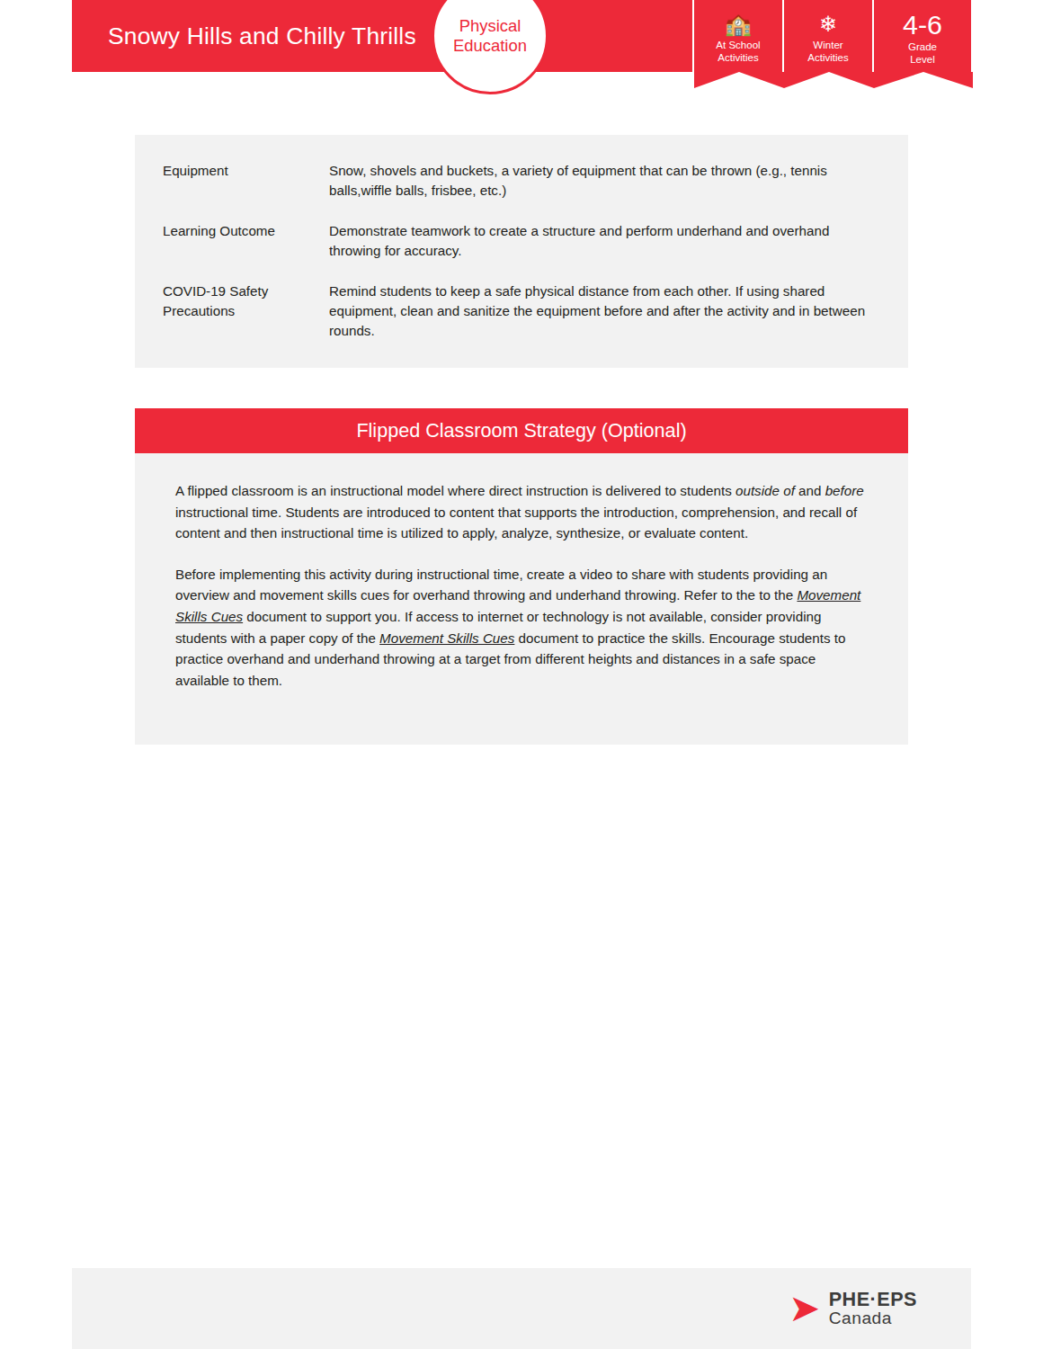Snowy Hills and Chilly Thrills
Physical
Education
🏫 At School
Activities
❄ Winter
Activities
4-6 Grade
Level
| Equipment | Snow, shovels and buckets, a variety of equipment that can be thrown (e.g., tennis balls,wiffle balls, frisbee, etc.) |
| Learning Outcome | Demonstrate teamwork to create a structure and perform underhand and overhand throwing for accuracy. |
| COVID-19 Safety Precautions | Remind students to keep a safe physical distance from each other. If using shared equipment, clean and sanitize the equipment before and after the activity and in between rounds. |
Flipped Classroom Strategy (Optional)
A flipped classroom is an instructional model where direct instruction is delivered to students outside of and before instructional time. Students are introduced to content that supports the introduction, comprehension, and recall of content and then instructional time is utilized to apply, analyze, synthesize, or evaluate content.
Before implementing this activity during instructional time, create a video to share with students providing an overview and movement skills cues for overhand throwing and underhand throwing. Refer to the to the Movement Skills Cues document to support you. If access to internet or technology is not available, consider providing students with a paper copy of the Movement Skills Cues document to practice the skills. Encourage students to practice overhand and underhand throwing at a target from different heights and distances in a safe space available to them.
➤
PHE·EPS
Canada